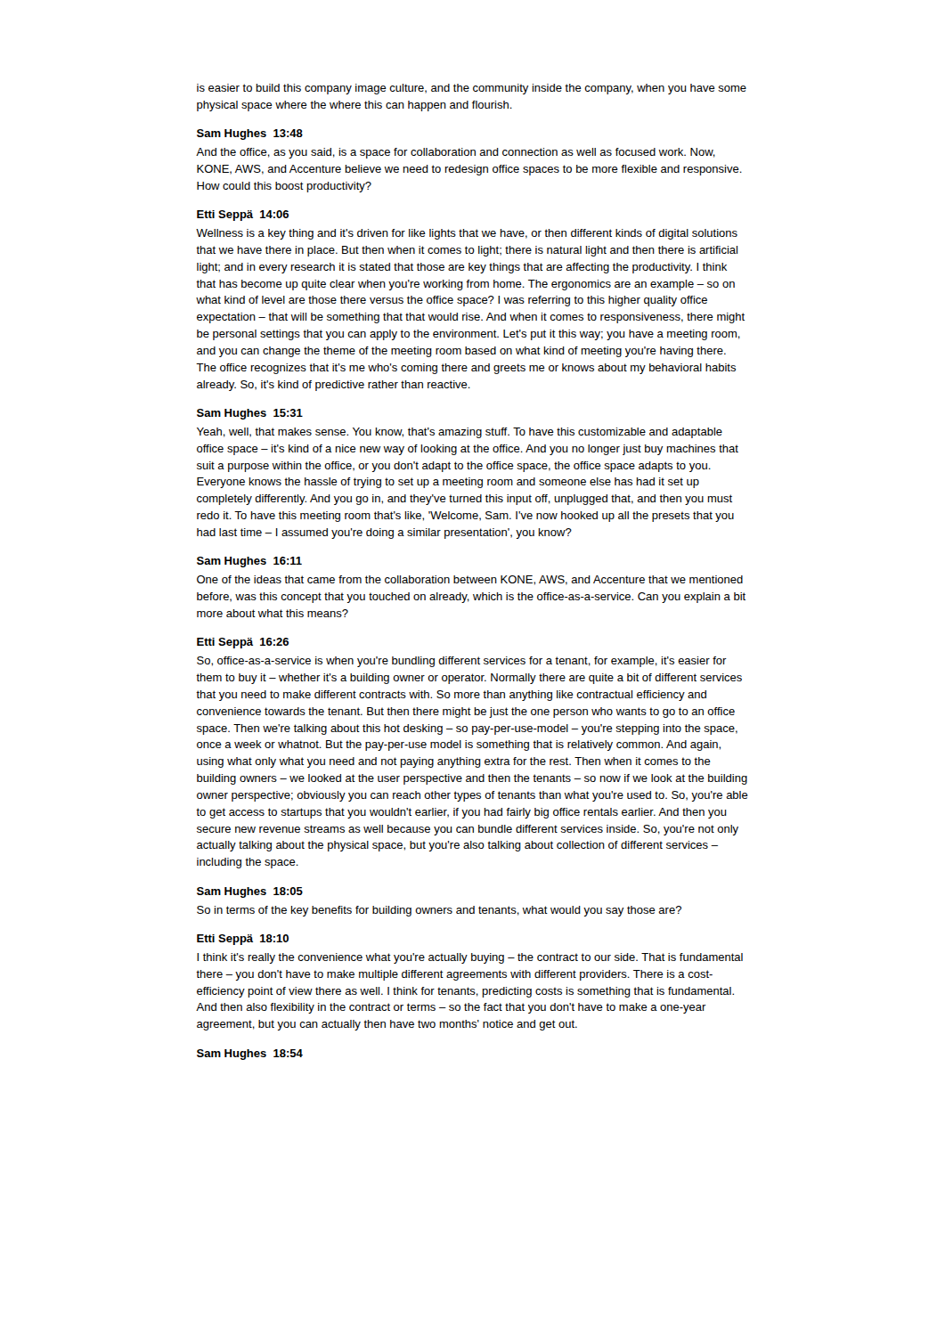is easier to build this company image culture, and the community inside the company, when you have some physical space where the where this can happen and flourish.
Sam Hughes 13:48
And the office, as you said, is a space for collaboration and connection as well as focused work. Now, KONE, AWS, and Accenture believe we need to redesign office spaces to be more flexible and responsive. How could this boost productivity?
Etti Seppä 14:06
Wellness is a key thing and it's driven for like lights that we have, or then different kinds of digital solutions that we have there in place. But then when it comes to light; there is natural light and then there is artificial light; and in every research it is stated that those are key things that are affecting the productivity. I think that has become up quite clear when you're working from home. The ergonomics are an example – so on what kind of level are those there versus the office space? I was referring to this higher quality office expectation – that will be something that that would rise. And when it comes to responsiveness, there might be personal settings that you can apply to the environment. Let's put it this way; you have a meeting room, and you can change the theme of the meeting room based on what kind of meeting you're having there. The office recognizes that it's me who's coming there and greets me or knows about my behavioral habits already. So, it's kind of predictive rather than reactive.
Sam Hughes 15:31
Yeah, well, that makes sense. You know, that's amazing stuff. To have this customizable and adaptable office space – it's kind of a nice new way of looking at the office. And you no longer just buy machines that suit a purpose within the office, or you don't adapt to the office space, the office space adapts to you. Everyone knows the hassle of trying to set up a meeting room and someone else has had it set up completely differently. And you go in, and they've turned this input off, unplugged that, and then you must redo it. To have this meeting room that's like, 'Welcome, Sam. I've now hooked up all the presets that you had last time – I assumed you're doing a similar presentation', you know?
Sam Hughes 16:11
One of the ideas that came from the collaboration between KONE, AWS, and Accenture that we mentioned before, was this concept that you touched on already, which is the office-as-a-service. Can you explain a bit more about what this means?
Etti Seppä 16:26
So, office-as-a-service is when you're bundling different services for a tenant, for example, it's easier for them to buy it – whether it's a building owner or operator. Normally there are quite a bit of different services that you need to make different contracts with. So more than anything like contractual efficiency and convenience towards the tenant. But then there might be just the one person who wants to go to an office space. Then we're talking about this hot desking – so pay-per-use-model – you're stepping into the space, once a week or whatnot. But the pay-per-use model is something that is relatively common. And again, using what only what you need and not paying anything extra for the rest. Then when it comes to the building owners – we looked at the user perspective and then the tenants – so now if we look at the building owner perspective; obviously you can reach other types of tenants than what you're used to. So, you're able to get access to startups that you wouldn't earlier, if you had fairly big office rentals earlier. And then you secure new revenue streams as well because you can bundle different services inside. So, you're not only actually talking about the physical space, but you're also talking about collection of different services – including the space.
Sam Hughes 18:05
So in terms of the key benefits for building owners and tenants, what would you say those are?
Etti Seppä 18:10
I think it's really the convenience what you're actually buying – the contract to our side. That is fundamental there – you don't have to make multiple different agreements with different providers. There is a cost-efficiency point of view there as well. I think for tenants, predicting costs is something that is fundamental. And then also flexibility in the contract or terms – so the fact that you don't have to make a one-year agreement, but you can actually then have two months' notice and get out.
Sam Hughes 18:54